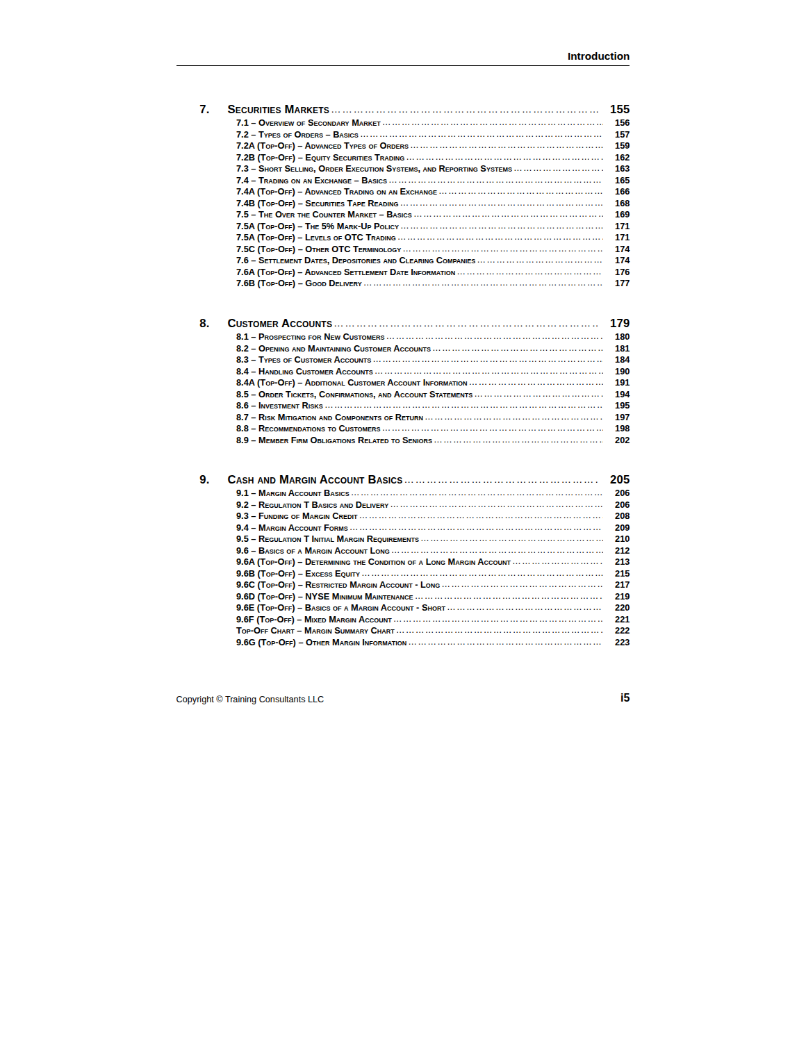Introduction
7. Securities Markets …………………………………………………………………………………………………………………………………… 155
7.1 – Overview of Secondary Market …………………………………………………………………………………………………………… 156
7.2 – Types of Orders – Basics …………………………………………………………………………………………………………… 157
7.2A (Top-Off) – Advanced Types of Orders …………………………………………………………………………………………… 159
7.2B (Top-Off) – Equity Securities Trading …………………………………………………………………………………………… 162
7.3 – Short Selling, Order Execution Systems, and Reporting Systems ……………………………………… 163
7.4 – Trading on an Exchange – Basics ………………………………………………………………………………………… 165
7.4A (Top-Off) – Advanced Trading on an Exchange ……………………………………………………………………… 166
7.4B (Top-Off) – Securities Tape Reading …………………………………………………………………………………………… 168
7.5 – The Over the Counter Market – Basics ……………………………………………………………………………… 169
7.5A (Top-Off) – The 5% Mark-Up Policy …………………………………………………………………………………………… 171
7.5A (Top-Off) – Levels of OTC Trading …………………………………………………………………………………………… 171
7.5C (Top-Off) – Other OTC Terminology …………………………………………………………………………………………… 174
7.6 – Settlement Dates, Depositories and Clearing Companies ……………………………………………… 174
7.6A (Top-Off) – Advanced Settlement Date Information ………………………………………………………… 176
7.6B (Top-Off) – Good Delivery …………………………………………………………………………………………………… 177
8. Customer Accounts …………………………………………………………………………………………………………………………… 179
8.1 – Prospecting for New Customers ………………………………………………………………………………………… 180
8.2 – Opening and Maintaining Customer Accounts ……………………………………………………………… 181
8.3 – Types of Customer Accounts …………………………………………………………………………………………… 184
8.4 – Handling Customer Accounts …………………………………………………………………………………………… 190
8.4A (Top-Off) – Additional Customer Account Information ……………………………………………… 191
8.5 – Order Tickets, Confirmations, and Account Statements ……………………………………………… 194
8.6 – Investment Risks …………………………………………………………………………………………………………… 195
8.7 – Risk Mitigation and Components of Return ………………………………………………………………… 197
8.8 – Recommendations to Customers ………………………………………………………………………………………… 198
8.9 – Member Firm Obligations Related to Seniors ………………………………………………………………… 202
9. Cash and Margin Account Basics ………………………………………………………………………………………… 205
9.1 – Margin Account Basics …………………………………………………………………………………………………… 206
9.2 – Regulation T Basics and Delivery ………………………………………………………………………………………… 206
9.3 – Funding of Margin Credit …………………………………………………………………………………………………… 208
9.4 – Margin Account Forms …………………………………………………………………………………………………… 209
9.5 – Regulation T Initial Margin Requirements ………………………………………………………………………… 210
9.6 – Basics of a Margin Account Long ………………………………………………………………………………………… 212
9.6A (Top-Off) – Determining the Condition of a Long Margin Account ……………………………… 213
9.6B (Top-Off) – Excess Equity …………………………………………………………………………………………………… 215
9.6C (Top-Off) – Restricted Margin Account - Long ……………………………………………………………… 217
9.6D (Top-Off) – NYSE Minimum Maintenance ………………………………………………………………………… 219
9.6E (Top-Off) – Basics of a Margin Account - Short ……………………………………………………………… 220
9.6F (Top-Off) – Mixed Margin Account …………………………………………………………………………………………… 221
Top-Off Chart – Margin Summary Chart ………………………………………………………………………………………… 222
9.6G (Top-Off) – Other Margin Information ………………………………………………………………………………… 223
Copyright © Training Consultants LLC
i5